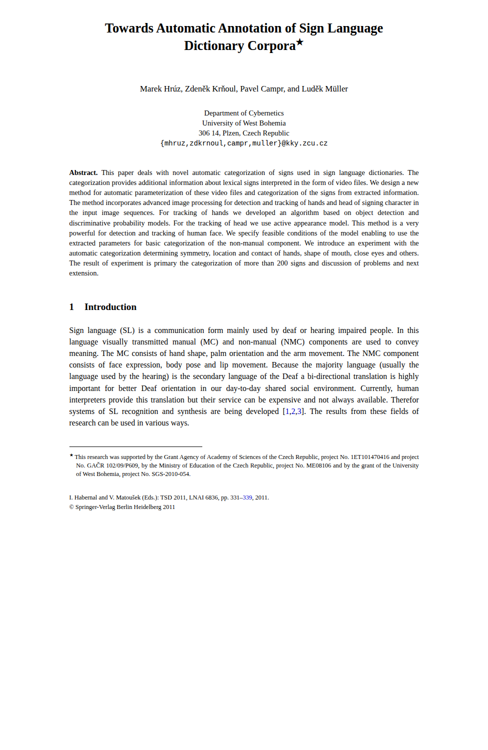Towards Automatic Annotation of Sign Language
Dictionary Corpora★
Marek Hrúz, Zdeněk Krňoul, Pavel Campr, and Luděk Müller
Department of Cybernetics
University of West Bohemia
306 14, Plzen, Czech Republic
{mhruz,zdkrnoul,campr,muller}@kky.zcu.cz
Abstract. This paper deals with novel automatic categorization of signs used in sign language dictionaries. The categorization provides additional information about lexical signs interpreted in the form of video files. We design a new method for automatic parameterization of these video files and categorization of the signs from extracted information. The method incorporates advanced image processing for detection and tracking of hands and head of signing character in the input image sequences. For tracking of hands we developed an algorithm based on object detection and discriminative probability models. For the tracking of head we use active appearance model. This method is a very powerful for detection and tracking of human face. We specify feasible conditions of the model enabling to use the extracted parameters for basic categorization of the non-manual component. We introduce an experiment with the automatic categorization determining symmetry, location and contact of hands, shape of mouth, close eyes and others. The result of experiment is primary the categorization of more than 200 signs and discussion of problems and next extension.
1 Introduction
Sign language (SL) is a communication form mainly used by deaf or hearing impaired people. In this language visually transmitted manual (MC) and non-manual (NMC) components are used to convey meaning. The MC consists of hand shape, palm orientation and the arm movement. The NMC component consists of face expression, body pose and lip movement. Because the majority language (usually the language used by the hearing) is the secondary language of the Deaf a bi-directional translation is highly important for better Deaf orientation in our day-to-day shared social environment. Currently, human interpreters provide this translation but their service can be expensive and not always available. Therefor systems of SL recognition and synthesis are being developed [1,2,3]. The results from these fields of research can be used in various ways.
★ This research was supported by the Grant Agency of Academy of Sciences of the Czech Republic, project No. 1ET101470416 and project No. GAČR 102/09/P609, by the Ministry of Education of the Czech Republic, project No. ME08106 and by the grant of the University of West Bohemia, project No. SGS-2010-054.
I. Habernal and V. Matoušek (Eds.): TSD 2011, LNAI 6836, pp. 331–339, 2011.
© Springer-Verlag Berlin Heidelberg 2011